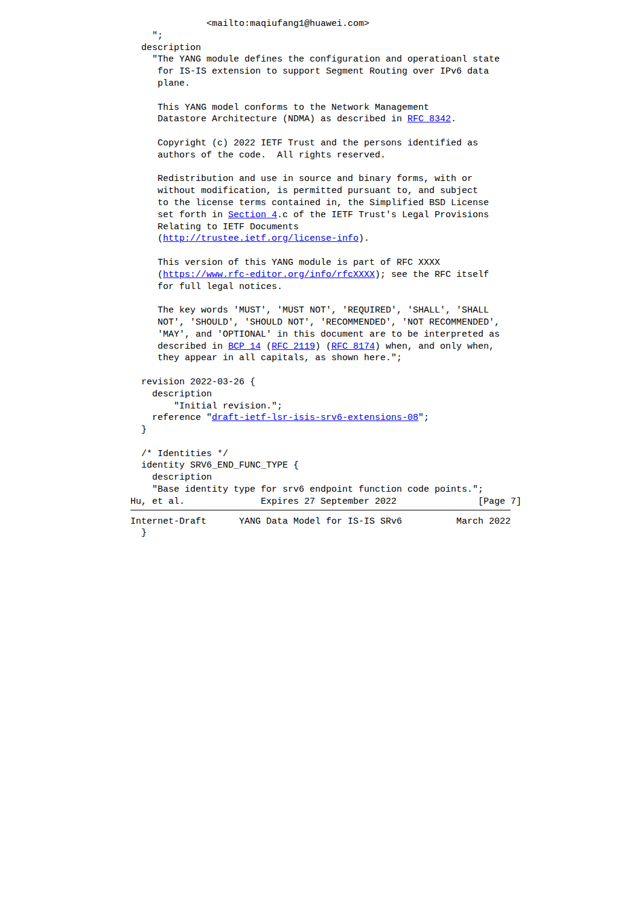<mailto:maqiufang1@huawei.com>
    ";
  description
    "The YANG module defines the configuration and operatioanl state
     for IS-IS extension to support Segment Routing over IPv6 data
     plane.

     This YANG model conforms to the Network Management
     Datastore Architecture (NDMA) as described in RFC 8342.

     Copyright (c) 2022 IETF Trust and the persons identified as
     authors of the code.  All rights reserved.

     Redistribution and use in source and binary forms, with or
     without modification, is permitted pursuant to, and subject
     to the license terms contained in, the Simplified BSD License
     set forth in Section 4.c of the IETF Trust's Legal Provisions
     Relating to IETF Documents
     (http://trustee.ietf.org/license-info).

     This version of this YANG module is part of RFC XXXX
     (https://www.rfc-editor.org/info/rfcXXXX); see the RFC itself
     for full legal notices.

     The key words 'MUST', 'MUST NOT', 'REQUIRED', 'SHALL', 'SHALL
     NOT', 'SHOULD', 'SHOULD NOT', 'RECOMMENDED', 'NOT RECOMMENDED',
     'MAY', and 'OPTIONAL' in this document are to be interpreted as
     described in BCP 14 (RFC 2119) (RFC 8174) when, and only when,
     they appear in all capitals, as shown here.";

  revision 2022-03-26 {
    description
        "Initial revision.";
    reference "draft-ietf-lsr-isis-srv6-extensions-08";
  }

  /* Identities */
  identity SRV6_END_FUNC_TYPE {
    description
    "Base identity type for srv6 endpoint function code points.";
Hu, et al. Expires 27 September 2022 [Page 7]
Internet-Draft YANG Data Model for IS-IS SRv6 March 2022
  }